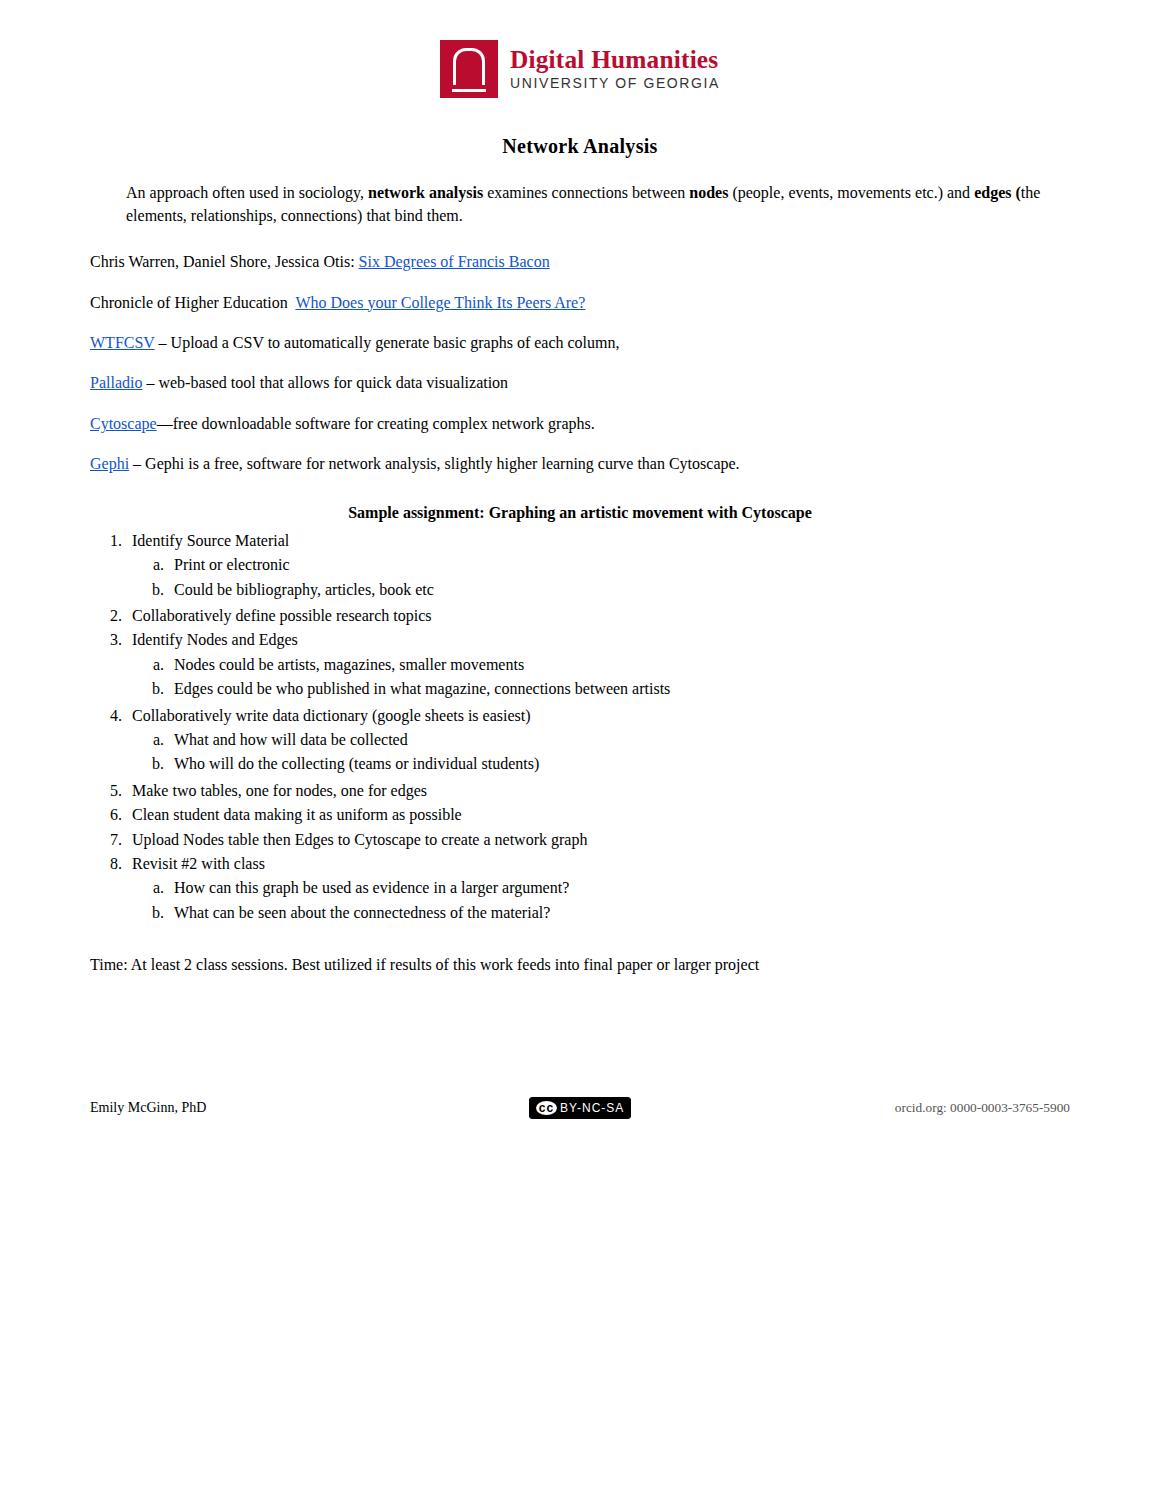Digital Humanities
UNIVERSITY OF GEORGIA
Network Analysis
An approach often used in sociology, network analysis examines connections between nodes (people, events, movements etc.) and edges (the elements, relationships, connections) that bind them.
Chris Warren, Daniel Shore, Jessica Otis: Six Degrees of Francis Bacon
Chronicle of Higher Education Who Does your College Think Its Peers Are?
WTFCSV – Upload a CSV to automatically generate basic graphs of each column,
Palladio – web-based tool that allows for quick data visualization
Cytoscape—free downloadable software for creating complex network graphs.
Gephi – Gephi is a free, software for network analysis, slightly higher learning curve than Cytoscape.
Sample assignment: Graphing an artistic movement with Cytoscape
Identify Source Material
Print or electronic
Could be bibliography, articles, book etc
Collaboratively define possible research topics
Identify Nodes and Edges
Nodes could be artists, magazines, smaller movements
Edges could be who published in what magazine, connections between artists
Collaboratively write data dictionary (google sheets is easiest)
What and how will data be collected
Who will do the collecting (teams or individual students)
Make two tables, one for nodes, one for edges
Clean student data making it as uniform as possible
Upload Nodes table then Edges to Cytoscape to create a network graph
Revisit #2 with class
How can this graph be used as evidence in a larger argument?
What can be seen about the connectedness of the material?
Time: At least 2 class sessions. Best utilized if results of this work feeds into final paper or larger project
Emily McGinn, PhD
cc BY-NC-SA
orcid.org: 0000-0003-3765-5900